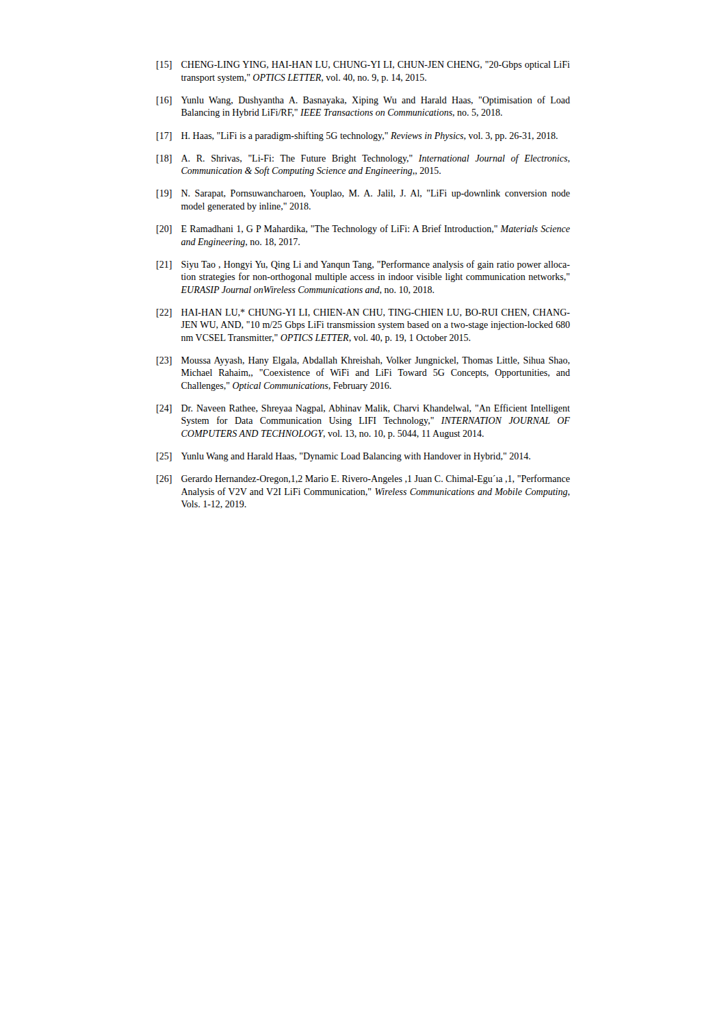[15] CHENG-LING YING, HAI-HAN LU, CHUNG-YI LI, CHUN-JEN CHENG, "20-Gbps optical LiFi transport system," OPTICS LETTER, vol. 40, no. 9, p. 14, 2015.
[16] Yunlu Wang, Dushyantha A. Basnayaka, Xiping Wu and Harald Haas, "Optimisation of Load Balancing in Hybrid LiFi/RF," IEEE Transactions on Communications, no. 5, 2018.
[17] H. Haas, "LiFi is a paradigm-shifting 5G technology," Reviews in Physics, vol. 3, pp. 26-31, 2018.
[18] A. R. Shrivas, "Li-Fi: The Future Bright Technology," International Journal of Electronics, Communication & Soft Computing Science and Engineering,, 2015.
[19] N. Sarapat, Pornsuwancharoen, Youplao, M. A. Jalil, J. Al, "LiFi up-downlink conversion node model generated by inline," 2018.
[20] E Ramadhani 1, G P Mahardika, "The Technology of LiFi: A Brief Introduction," Materials Science and Engineering, no. 18, 2017.
[21] Siyu Tao , Hongyi Yu, Qing Li and Yanqun Tang, "Performance analysis of gain ratio power allocation strategies for non-orthogonal multiple access in indoor visible light communication networks," EURASIP Journal onWireless Communications and, no. 10, 2018.
[22] HAI-HAN LU,* CHUNG-YI LI, CHIEN-AN CHU, TING-CHIEN LU, BO-RUI CHEN, CHANG-JEN WU, AND, "10 m/25 Gbps LiFi transmission system based on a two-stage injection-locked 680 nm VCSEL Transmitter," OPTICS LETTER, vol. 40, p. 19, 1 October 2015.
[23] Moussa Ayyash, Hany Elgala, Abdallah Khreishah, Volker Jungnickel, Thomas Little, Sihua Shao, Michael Rahaim,, "Coexistence of WiFi and LiFi Toward 5G Concepts, Opportunities, and Challenges," Optical Communications, February 2016.
[24] Dr. Naveen Rathee, Shreyaa Nagpal, Abhinav Malik, Charvi Khandelwal, "An Efficient Intelligent System for Data Communication Using LIFI Technology," INTERNATION JOURNAL OF COMPUTERS AND TECHNOLOGY, vol. 13, no. 10, p. 5044, 11 August 2014.
[25] Yunlu Wang and Harald Haas, "Dynamic Load Balancing with Handover in Hybrid," 2014.
[26] Gerardo Hernandez-Oregon,1,2 Mario E. Rivero-Angeles ,1 Juan C. Chimal-Egu´ıa ,1, "Performance Analysis of V2V and V2I LiFi Communication," Wireless Communications and Mobile Computing, Vols. 1-12, 2019.